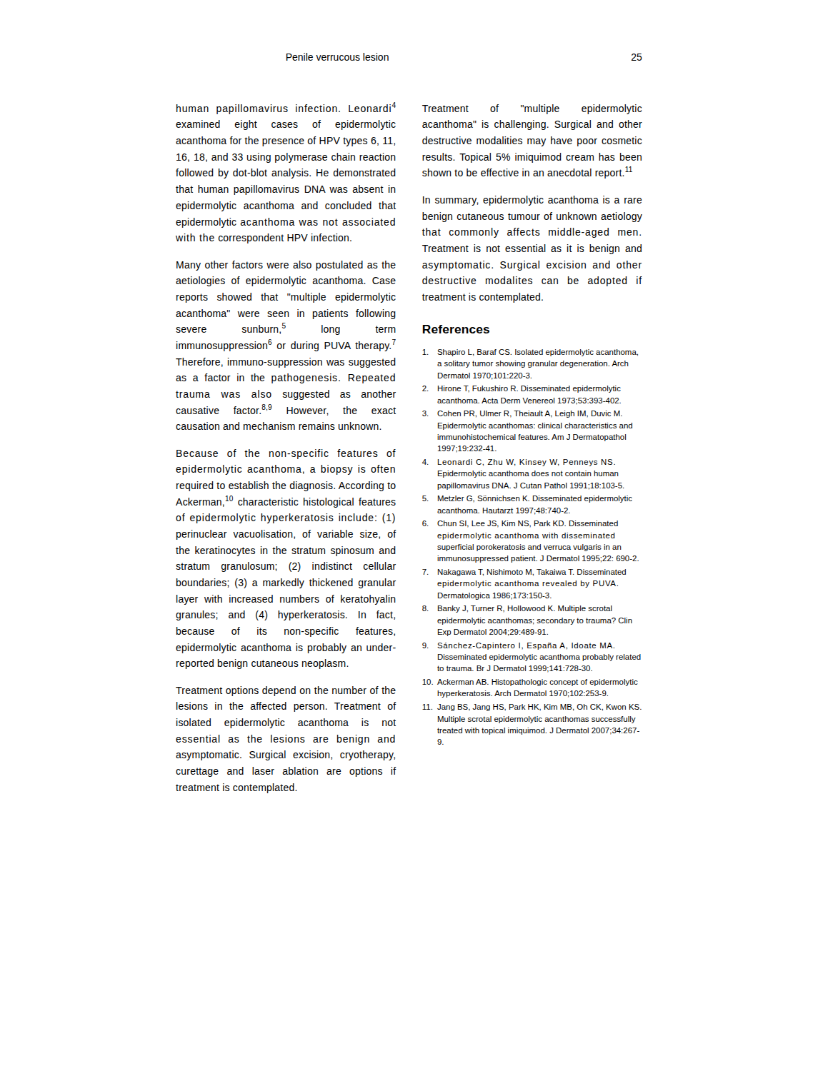Penile verrucous lesion
25
human papillomavirus infection. Leonardi4 examined eight cases of epidermolytic acanthoma for the presence of HPV types 6, 11, 16, 18, and 33 using polymerase chain reaction followed by dot-blot analysis. He demonstrated that human papillomavirus DNA was absent in epidermolytic acanthoma and concluded that epidermolytic acanthoma was not associated with the correspondent HPV infection.
Many other factors were also postulated as the aetiologies of epidermolytic acanthoma. Case reports showed that "multiple epidermolytic acanthoma" were seen in patients following severe sunburn,5 long term immunosuppression6 or during PUVA therapy.7 Therefore, immuno-suppression was suggested as a factor in the pathogenesis. Repeated trauma was also suggested as another causative factor.8,9 However, the exact causation and mechanism remains unknown.
Because of the non-specific features of epidermolytic acanthoma, a biopsy is often required to establish the diagnosis. According to Ackerman,10 characteristic histological features of epidermolytic hyperkeratosis include: (1) perinuclear vacuolisation, of variable size, of the keratinocytes in the stratum spinosum and stratum granulosum; (2) indistinct cellular boundaries; (3) a markedly thickened granular layer with increased numbers of keratohyalin granules; and (4) hyperkeratosis. In fact, because of its non-specific features, epidermolytic acanthoma is probably an under-reported benign cutaneous neoplasm.
Treatment options depend on the number of the lesions in the affected person. Treatment of isolated epidermolytic acanthoma is not essential as the lesions are benign and asymptomatic. Surgical excision, cryotherapy, curettage and laser ablation are options if treatment is contemplated.
Treatment of "multiple epidermolytic acanthoma" is challenging. Surgical and other destructive modalities may have poor cosmetic results. Topical 5% imiquimod cream has been shown to be effective in an anecdotal report.11
In summary, epidermolytic acanthoma is a rare benign cutaneous tumour of unknown aetiology that commonly affects middle-aged men. Treatment is not essential as it is benign and asymptomatic. Surgical excision and other destructive modalites can be adopted if treatment is contemplated.
References
Shapiro L, Baraf CS. Isolated epidermolytic acanthoma, a solitary tumor showing granular degeneration. Arch Dermatol 1970;101:220-3.
Hirone T, Fukushiro R. Disseminated epidermolytic acanthoma. Acta Derm Venereol 1973;53:393-402.
Cohen PR, Ulmer R, Theiault A, Leigh IM, Duvic M. Epidermolytic acanthomas: clinical characteristics and immunohistochemical features. Am J Dermatopathol 1997;19:232-41.
Leonardi C, Zhu W, Kinsey W, Penneys NS. Epidermolytic acanthoma does not contain human papillomavirus DNA. J Cutan Pathol 1991;18:103-5.
Metzler G, Sönnichsen K. Disseminated epidermolytic acanthoma. Hautarzt 1997;48:740-2.
Chun SI, Lee JS, Kim NS, Park KD. Disseminated epidermolytic acanthoma with disseminated superficial porokeratosis and verruca vulgaris in an immunosuppressed patient. J Dermatol 1995;22: 690-2.
Nakagawa T, Nishimoto M, Takaiwa T. Disseminated epidermolytic acanthoma revealed by PUVA. Dermatologica 1986;173:150-3.
Banky J, Turner R, Hollowood K. Multiple scrotal epidermolytic acanthomas; secondary to trauma? Clin Exp Dermatol 2004;29:489-91.
Sánchez-Capintero I, España A, Idoate MA. Disseminated epidermolytic acanthoma probably related to trauma. Br J Dermatol 1999;141:728-30.
Ackerman AB. Histopathologic concept of epidermolytic hyperkeratosis. Arch Dermatol 1970;102:253-9.
Jang BS, Jang HS, Park HK, Kim MB, Oh CK, Kwon KS. Multiple scrotal epidermolytic acanthomas successfully treated with topical imiquimod. J Dermatol 2007;34:267-9.